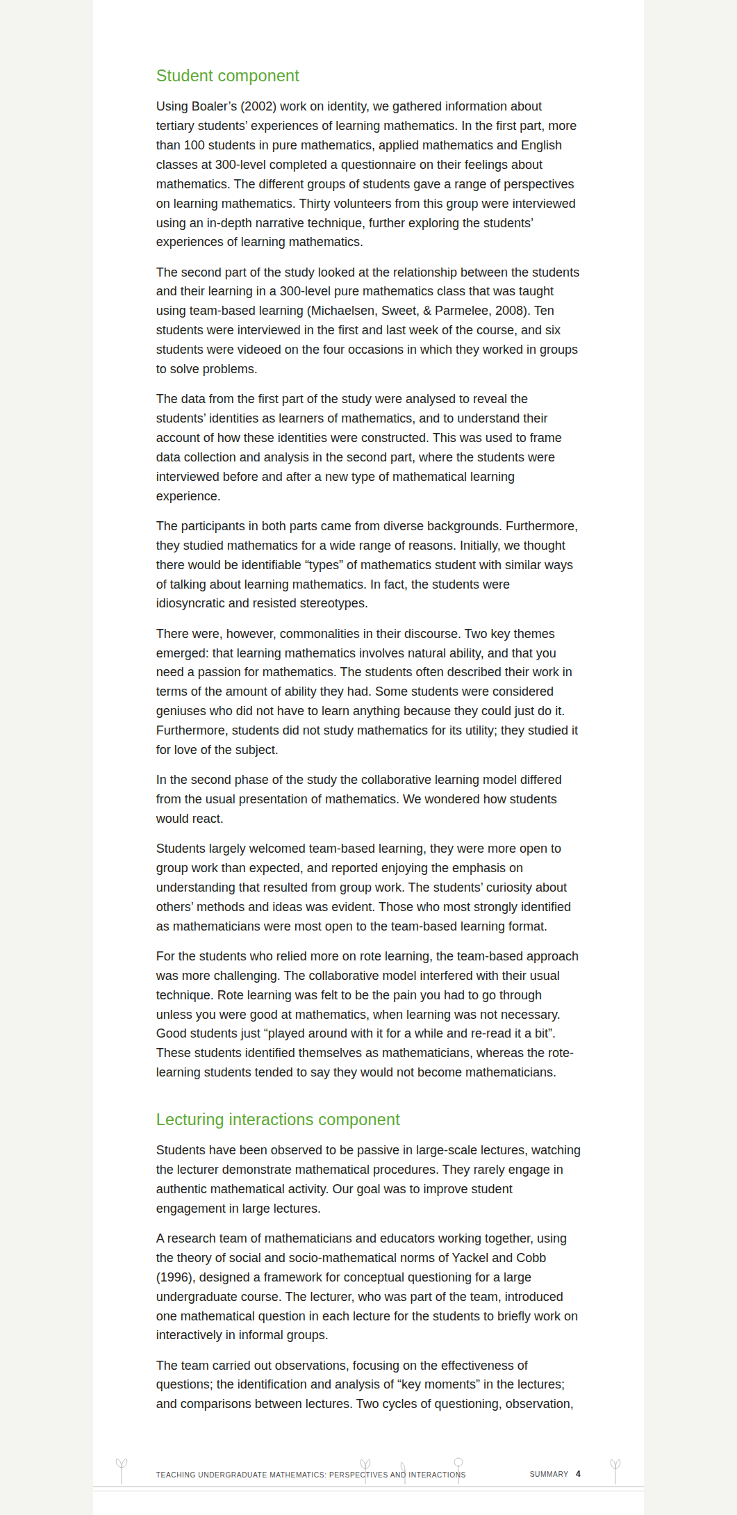Student component
Using Boaler’s (2002) work on identity, we gathered information about tertiary students’ experiences of learning mathematics. In the first part, more than 100 students in pure mathematics, applied mathematics and English classes at 300-level completed a questionnaire on their feelings about mathematics. The different groups of students gave a range of perspectives on learning mathematics. Thirty volunteers from this group were interviewed using an in-depth narrative technique, further exploring the students’ experiences of learning mathematics.
The second part of the study looked at the relationship between the students and their learning in a 300-level pure mathematics class that was taught using team-based learning (Michaelsen, Sweet, & Parmelee, 2008). Ten students were interviewed in the first and last week of the course, and six students were videoed on the four occasions in which they worked in groups to solve problems.
The data from the first part of the study were analysed to reveal the students’ identities as learners of mathematics, and to understand their account of how these identities were constructed. This was used to frame data collection and analysis in the second part, where the students were interviewed before and after a new type of mathematical learning experience.
The participants in both parts came from diverse backgrounds. Furthermore, they studied mathematics for a wide range of reasons. Initially, we thought there would be identifiable “types” of mathematics student with similar ways of talking about learning mathematics. In fact, the students were idiosyncratic and resisted stereotypes.
There were, however, commonalities in their discourse. Two key themes emerged: that learning mathematics involves natural ability, and that you need a passion for mathematics. The students often described their work in terms of the amount of ability they had. Some students were considered geniuses who did not have to learn anything because they could just do it. Furthermore, students did not study mathematics for its utility; they studied it for love of the subject.
In the second phase of the study the collaborative learning model differed from the usual presentation of mathematics. We wondered how students would react.
Students largely welcomed team-based learning, they were more open to group work than expected, and reported enjoying the emphasis on understanding that resulted from group work. The students’ curiosity about others’ methods and ideas was evident. Those who most strongly identified as mathematicians were most open to the team-based learning format.
For the students who relied more on rote learning, the team-based approach was more challenging. The collaborative model interfered with their usual technique. Rote learning was felt to be the pain you had to go through unless you were good at mathematics, when learning was not necessary. Good students just “played around with it for a while and re-read it a bit”. These students identified themselves as mathematicians, whereas the rote-learning students tended to say they would not become mathematicians.
Lecturing interactions component
Students have been observed to be passive in large-scale lectures, watching the lecturer demonstrate mathematical procedures. They rarely engage in authentic mathematical activity. Our goal was to improve student engagement in large lectures.
A research team of mathematicians and educators working together, using the theory of social and socio-mathematical norms of Yackel and Cobb (1996), designed a framework for conceptual questioning for a large undergraduate course. The lecturer, who was part of the team, introduced one mathematical question in each lecture for the students to briefly work on interactively in informal groups.
The team carried out observations, focusing on the effectiveness of questions; the identification and analysis of “key moments” in the lectures; and comparisons between lectures. Two cycles of questioning, observation,
Teaching undergraduate mathematics: perspectives and interactions
Summary 4